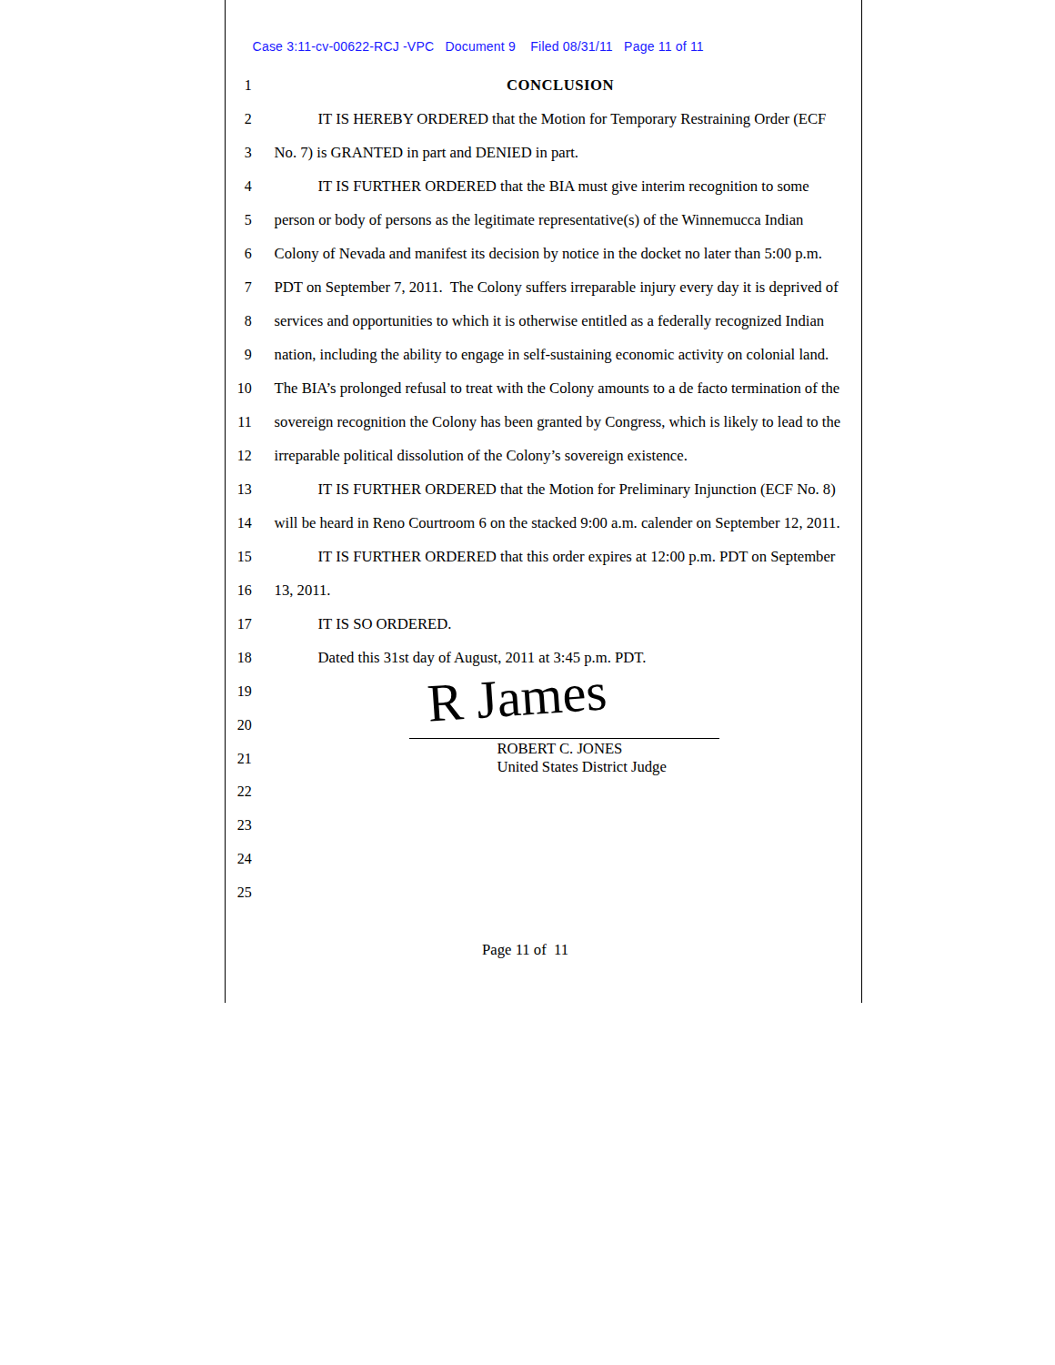Case 3:11-cv-00622-RCJ -VPC Document 9 Filed 08/31/11 Page 11 of 11
1
2
3
4
5
6
7
8
9
10
11
12
13
14
15
16
17
18
19
20
21
22
23
24
25
CONCLUSION
IT IS HEREBY ORDERED that the Motion for Temporary Restraining Order (ECF No. 7) is GRANTED in part and DENIED in part.
IT IS FURTHER ORDERED that the BIA must give interim recognition to some person or body of persons as the legitimate representative(s) of the Winnemucca Indian Colony of Nevada and manifest its decision by notice in the docket no later than 5:00 p.m. PDT on September 7, 2011. The Colony suffers irreparable injury every day it is deprived of services and opportunities to which it is otherwise entitled as a federally recognized Indian nation, including the ability to engage in self-sustaining economic activity on colonial land. The BIA’s prolonged refusal to treat with the Colony amounts to a de facto termination of the sovereign recognition the Colony has been granted by Congress, which is likely to lead to the irreparable political dissolution of the Colony’s sovereign existence.
IT IS FURTHER ORDERED that the Motion for Preliminary Injunction (ECF No. 8) will be heard in Reno Courtroom 6 on the stacked 9:00 a.m. calender on September 12, 2011.
IT IS FURTHER ORDERED that this order expires at 12:00 p.m. PDT on September 13, 2011.
IT IS SO ORDERED.
Dated this 31st day of August, 2011 at 3:45 p.m. PDT.
R James
ROBERT C. JONES
United States District Judge
Page 11 of 11